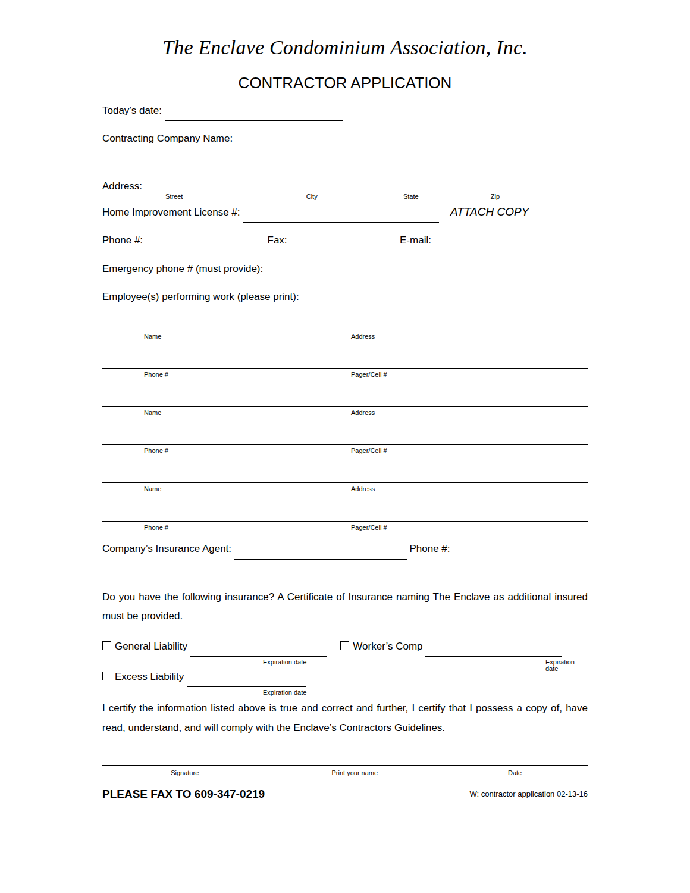The Enclave Condominium Association, Inc.
CONTRACTOR APPLICATION
Today’s date:
Contracting Company Name:
Address:
Street City State Zip
Home Improvement License #: ATTACH COPY
Phone #: Fax: E-mail:
Emergency phone # (must provide):
Employee(s) performing work (please print):
| Name | Address |
| Phone # | Pager/Cell # |
| Name | Address |
| Phone # | Pager/Cell # |
| Name | Address |
| Phone # | Pager/Cell # |
Company’s Insurance Agent: Phone #:
Do you have the following insurance? A Certificate of Insurance naming The Enclave as additional insured must be provided.
General Liability Worker’s Comp
Expiration date Expiration date
Excess Liability
Expiration date
I certify the information listed above is true and correct and further, I certify that I possess a copy of, have read, understand, and will comply with the Enclave’s Contractors Guidelines.
| Signature | Print your name | Date |
PLEASE FAX TO 609-347-0219
W: contractor application 02-13-16